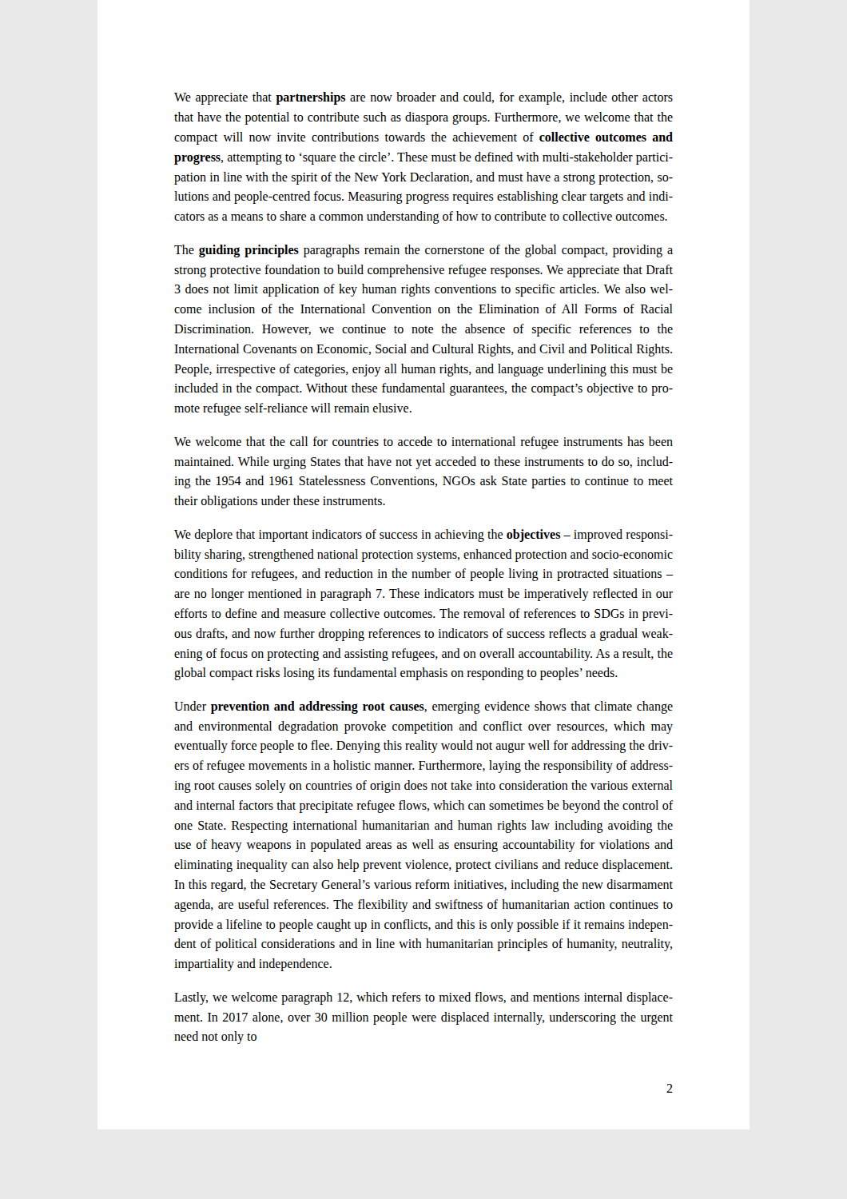We appreciate that partnerships are now broader and could, for example, include other actors that have the potential to contribute such as diaspora groups. Furthermore, we welcome that the compact will now invite contributions towards the achievement of collective outcomes and progress, attempting to ‘square the circle’. These must be defined with multi-stakeholder participation in line with the spirit of the New York Declaration, and must have a strong protection, solutions and people-centred focus. Measuring progress requires establishing clear targets and indicators as a means to share a common understanding of how to contribute to collective outcomes.
The guiding principles paragraphs remain the cornerstone of the global compact, providing a strong protective foundation to build comprehensive refugee responses. We appreciate that Draft 3 does not limit application of key human rights conventions to specific articles. We also welcome inclusion of the International Convention on the Elimination of All Forms of Racial Discrimination. However, we continue to note the absence of specific references to the International Covenants on Economic, Social and Cultural Rights, and Civil and Political Rights. People, irrespective of categories, enjoy all human rights, and language underlining this must be included in the compact. Without these fundamental guarantees, the compact’s objective to promote refugee self-reliance will remain elusive.
We welcome that the call for countries to accede to international refugee instruments has been maintained. While urging States that have not yet acceded to these instruments to do so, including the 1954 and 1961 Statelessness Conventions, NGOs ask State parties to continue to meet their obligations under these instruments.
We deplore that important indicators of success in achieving the objectives – improved responsibility sharing, strengthened national protection systems, enhanced protection and socio-economic conditions for refugees, and reduction in the number of people living in protracted situations – are no longer mentioned in paragraph 7. These indicators must be imperatively reflected in our efforts to define and measure collective outcomes. The removal of references to SDGs in previous drafts, and now further dropping references to indicators of success reflects a gradual weakening of focus on protecting and assisting refugees, and on overall accountability. As a result, the global compact risks losing its fundamental emphasis on responding to peoples’ needs.
Under prevention and addressing root causes, emerging evidence shows that climate change and environmental degradation provoke competition and conflict over resources, which may eventually force people to flee. Denying this reality would not augur well for addressing the drivers of refugee movements in a holistic manner. Furthermore, laying the responsibility of addressing root causes solely on countries of origin does not take into consideration the various external and internal factors that precipitate refugee flows, which can sometimes be beyond the control of one State. Respecting international humanitarian and human rights law including avoiding the use of heavy weapons in populated areas as well as ensuring accountability for violations and eliminating inequality can also help prevent violence, protect civilians and reduce displacement. In this regard, the Secretary General’s various reform initiatives, including the new disarmament agenda, are useful references. The flexibility and swiftness of humanitarian action continues to provide a lifeline to people caught up in conflicts, and this is only possible if it remains independent of political considerations and in line with humanitarian principles of humanity, neutrality, impartiality and independence.
Lastly, we welcome paragraph 12, which refers to mixed flows, and mentions internal displacement. In 2017 alone, over 30 million people were displaced internally, underscoring the urgent need not only to
2